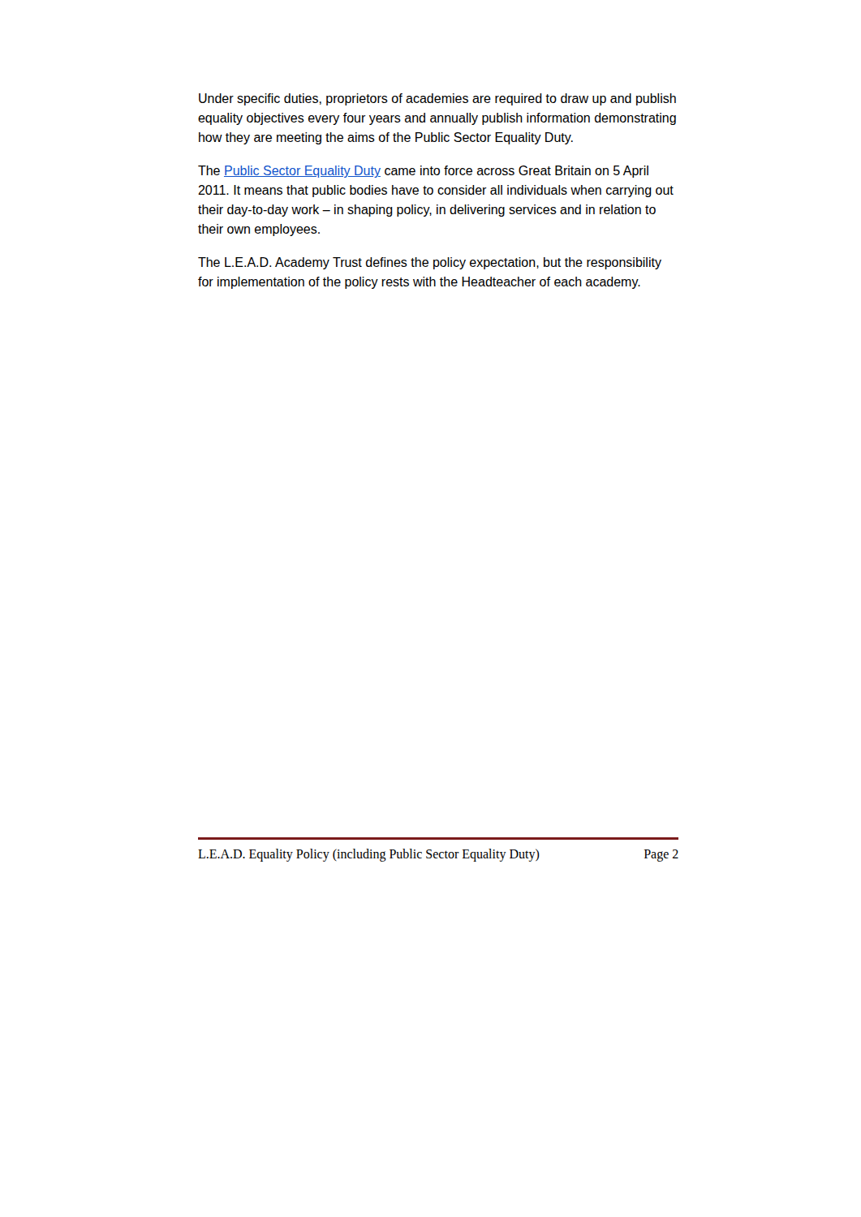Under specific duties, proprietors of academies are required to draw up and publish equality objectives every four years and annually publish information demonstrating how they are meeting the aims of the Public Sector Equality Duty.
The Public Sector Equality Duty came into force across Great Britain on 5 April 2011. It means that public bodies have to consider all individuals when carrying out their day-to-day work – in shaping policy, in delivering services and in relation to their own employees.
The L.E.A.D. Academy Trust defines the policy expectation, but the responsibility for implementation of the policy rests with the Headteacher of each academy.
L.E.A.D. Equality Policy (including Public Sector Equality Duty) Page 2